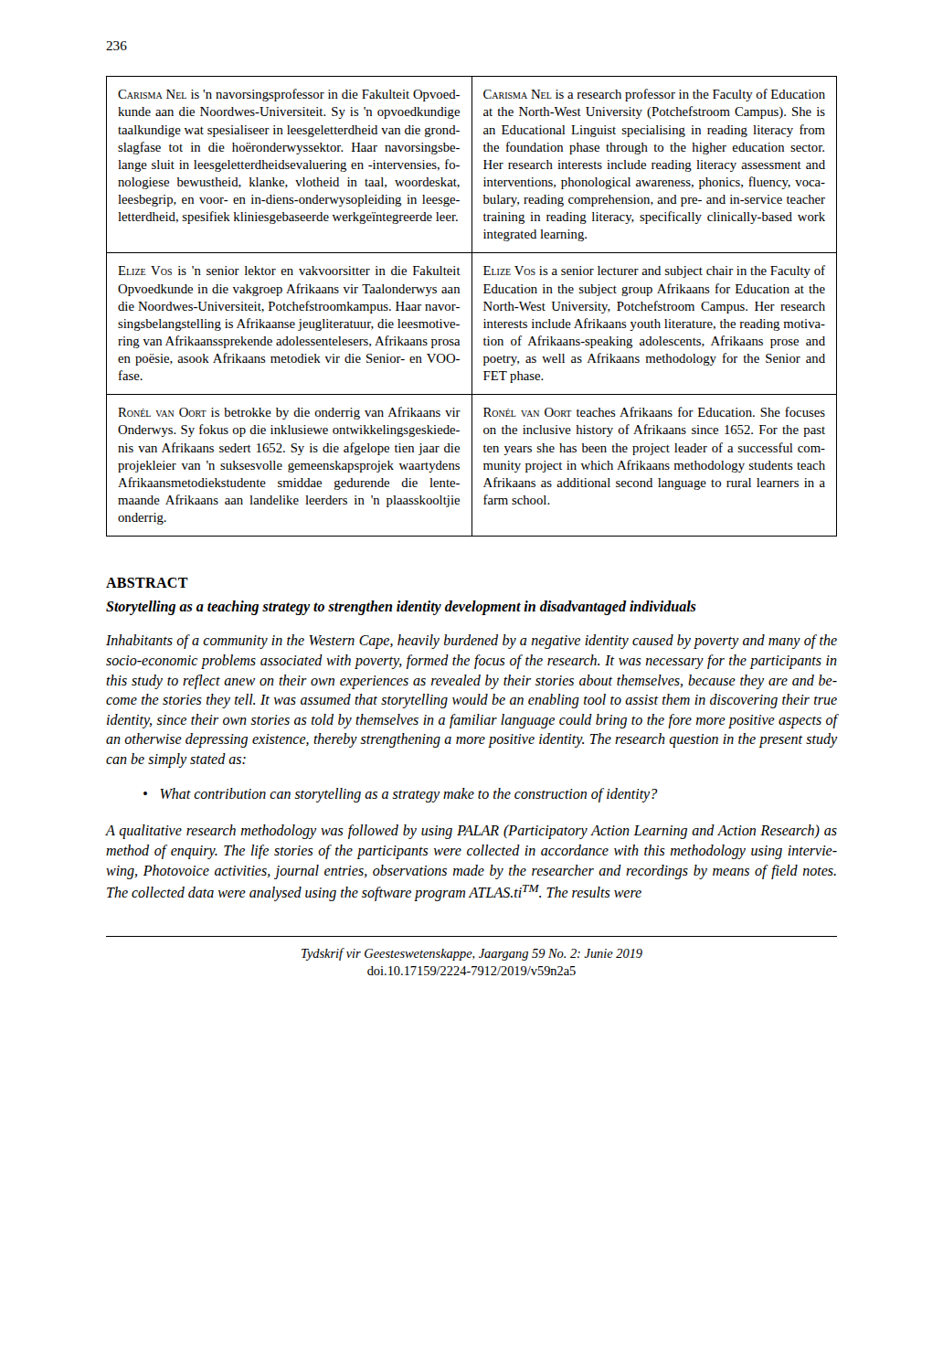236
| Carisma Nel is 'n navorsingsprofessor in die Fakulteit Opvoedkunde aan die Noordwes-Universiteit. Sy is 'n opvoedkundige taalkundige wat spesialiseer in leesgeletterdheid van die grondslagfase tot in die hoëronderwyssektor. Haar navorsingsbelange sluit in leesgeletterdheidsevaluering en -intervensies, fonologiese bewustheid, klanke, vlotheid in taal, woordeskat, leesbegrip, en voor- en in-diens-onderwysopleiding in leesgeletterdheid, spesifiek kliniesgebaseerde werkgeïntegreerde leer. | Carisma Nel is a research professor in the Faculty of Education at the North-West University (Potchefstroom Campus). She is an Educational Linguist specialising in reading literacy from the foundation phase through to the higher education sector. Her research interests include reading literacy assessment and interventions, phonological awareness, phonics, fluency, vocabulary, reading comprehension, and pre- and in-service teacher training in reading literacy, specifically clinically-based work integrated learning. |
| Elize Vos is 'n senior lektor en vakvoorsitter in die Fakulteit Opvoedkunde in die vakgroep Afrikaans vir Taalonderwys aan die Noordwes-Universiteit, Potchefstroomkampus. Haar navorsingsbelangstelling is Afrikaanse jeugliteratuur, die leesmotivering van Afrikaanssprekende adolessentelesers, Afrikaans prosa en poësie, asook Afrikaans metodiek vir die Senior- en VOO-fase. | Elize Vos is a senior lecturer and subject chair in the Faculty of Education in the subject group Afrikaans for Education at the North-West University, Potchefstroom Campus. Her research interests include Afrikaans youth literature, the reading motivation of Afrikaans-speaking adolescents, Afrikaans prose and poetry, as well as Afrikaans methodology for the Senior and FET phase. |
| Ronél van Oort is betrokke by die onderrig van Afrikaans vir Onderwys. Sy fokus op die inklusiewe ontwikkelingsgeskiedenis van Afrikaans sedert 1652. Sy is die afgelope tien jaar die projekleier van 'n suksesvolle gemeenskapsprojek waartydens Afrikaansmetodiekstudente smiddae gedurende die lentemaande Afrikaans aan landelike leerders in 'n plaasskooltjie onderrig. | Ronél van Oort teaches Afrikaans for Education. She focuses on the inclusive history of Afrikaans since 1652. For the past ten years she has been the project leader of a successful community project in which Afrikaans methodology students teach Afrikaans as additional second language to rural learners in a farm school. |
ABSTRACT
Storytelling as a teaching strategy to strengthen identity development in disadvantaged individuals
Inhabitants of a community in the Western Cape, heavily burdened by a negative identity caused by poverty and many of the socio-economic problems associated with poverty, formed the focus of the research. It was necessary for the participants in this study to reflect anew on their own experiences as revealed by their stories about themselves, because they are and become the stories they tell. It was assumed that storytelling would be an enabling tool to assist them in discovering their true identity, since their own stories as told by themselves in a familiar language could bring to the fore more positive aspects of an otherwise depressing existence, thereby strengthening a more positive identity. The research question in the present study can be simply stated as:
What contribution can storytelling as a strategy make to the construction of identity?
A qualitative research methodology was followed by using PALAR (Participatory Action Learning and Action Research) as method of enquiry. The life stories of the participants were collected in accordance with this methodology using interviewing, Photovoice activities, journal entries, observations made by the researcher and recordings by means of field notes. The collected data were analysed using the software program ATLAS.tiTM. The results were
Tydskrif vir Geesteswetenskappe, Jaargang 59 No. 2: Junie 2019
doi.10.17159/2224-7912/2019/v59n2a5